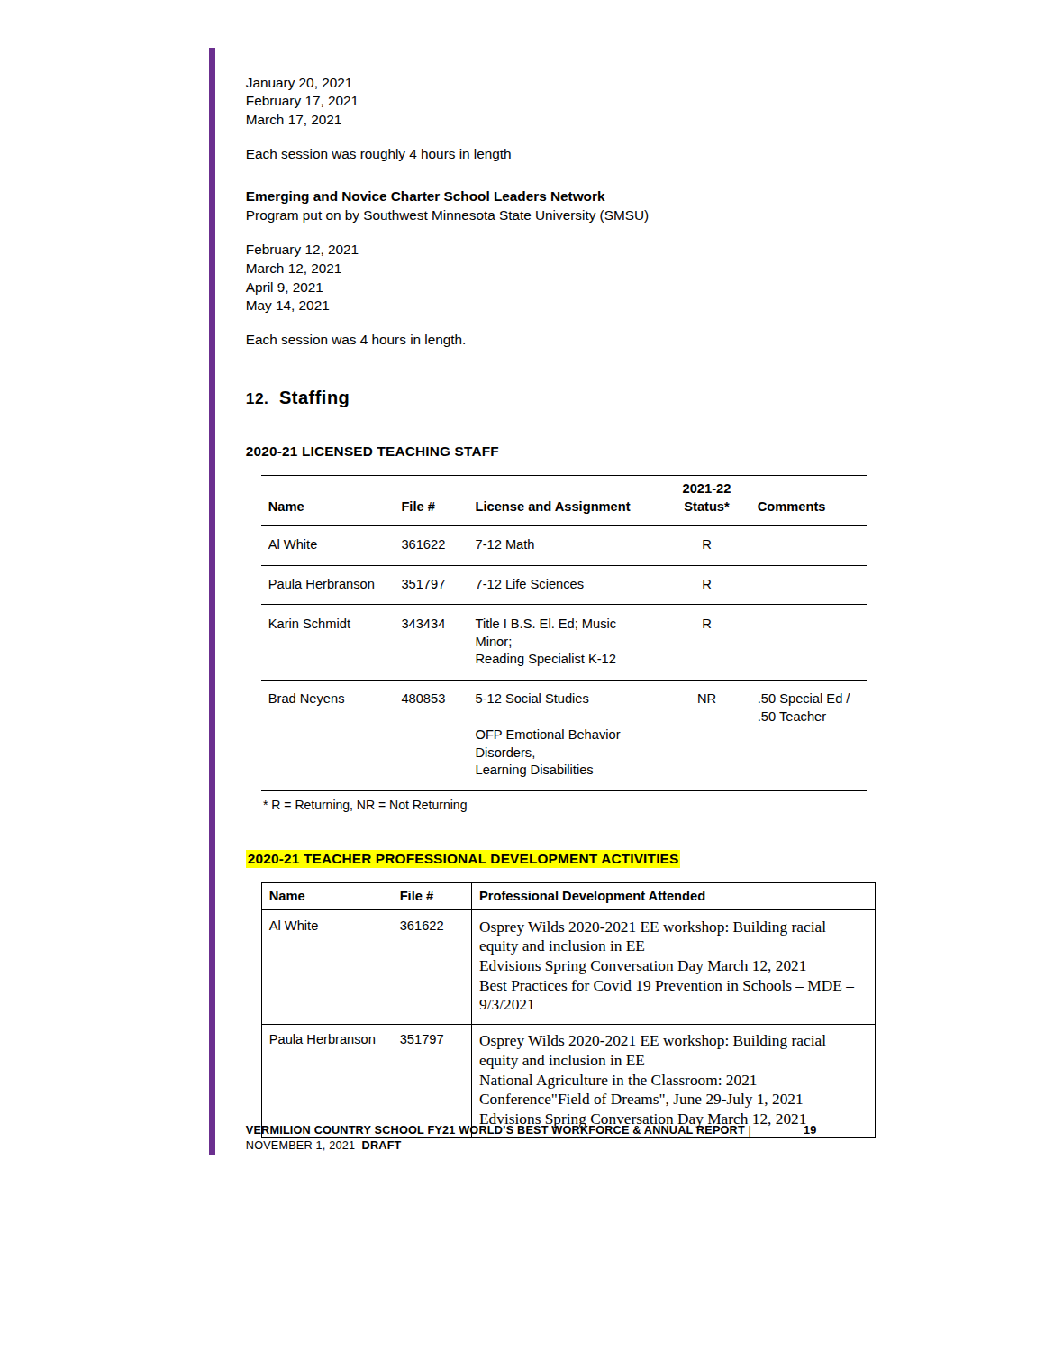January 20, 2021
February 17, 2021
March 17, 2021
Each session was roughly 4 hours in length
Emerging and Novice Charter School Leaders Network
Program put on by Southwest Minnesota State University (SMSU)
February 12, 2021
March 12, 2021
April 9, 2021
May 14, 2021
Each session was 4 hours in length.
12. Staffing
2020-21 LICENSED TEACHING STAFF
| Name | File # | License and Assignment | 2021-22 Status* | Comments |
| --- | --- | --- | --- | --- |
| Al White | 361622 | 7-12 Math | R | |
| Paula Herbranson | 351797 | 7-12 Life Sciences | R | |
| Karin Schmidt | 343434 | Title I B.S. El. Ed; Music Minor; Reading Specialist K-12 | R | |
| Brad Neyens | 480853 | 5-12 Social Studies OFP Emotional Behavior Disorders, Learning Disabilities | NR | .50 Special Ed / .50 Teacher |
* R = Returning, NR = Not Returning
2020-21 TEACHER PROFESSIONAL DEVELOPMENT ACTIVITIES
| Name | File # | Professional Development Attended |
| --- | --- | --- |
| Al White | 361622 | Osprey Wilds 2020-2021 EE workshop: Building racial equity and inclusion in EE Edvisions Spring Conversation Day March 12, 2021 Best Practices for Covid 19 Prevention in Schools – MDE – 9/3/2021 |
| Paula Herbranson | 351797 | Osprey Wilds 2020-2021 EE workshop: Building racial equity and inclusion in EE National Agriculture in the Classroom: 2021 Conference"Field of Dreams", June 29-July 1, 2021 Edvisions Spring Conversation Day March 12, 2021 |
19 VERMILION COUNTRY SCHOOL FY21 WORLD’S BEST WORKFORCE & ANNUAL REPORT | NOVEMBER 1, 2021 DRAFT